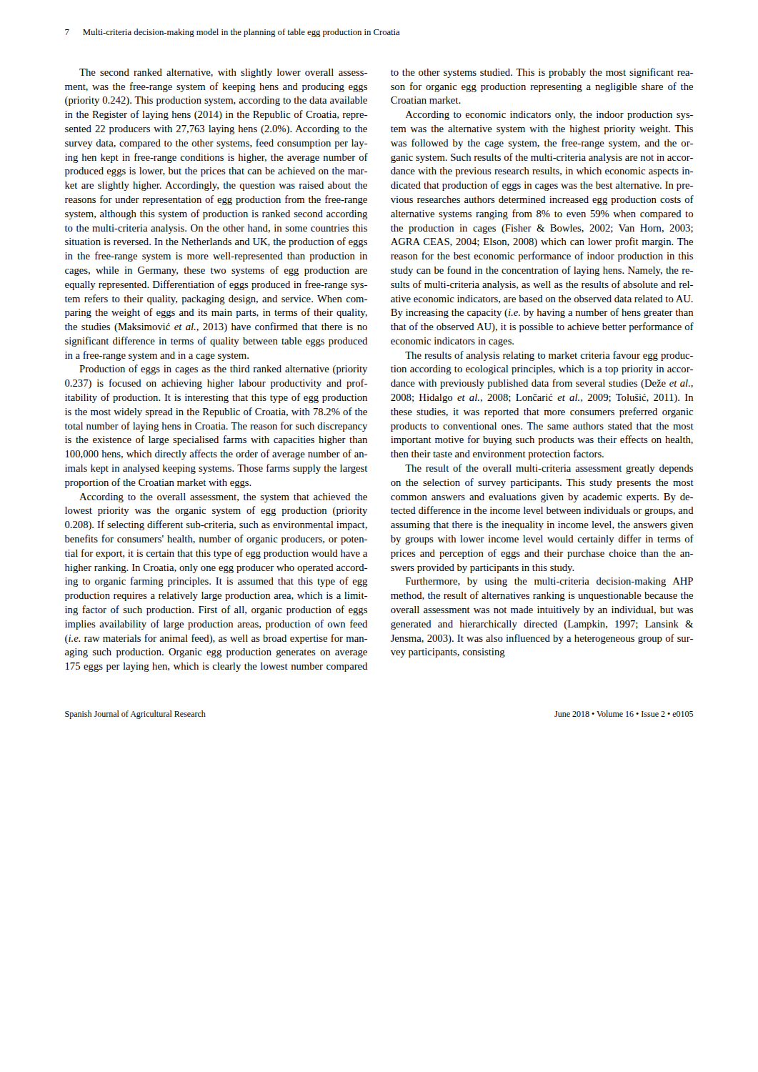7 Multi-criteria decision-making model in the planning of table egg production in Croatia
The second ranked alternative, with slightly lower overall assessment, was the free-range system of keeping hens and producing eggs (priority 0.242). This production system, according to the data available in the Register of laying hens (2014) in the Republic of Croatia, represented 22 producers with 27,763 laying hens (2.0%). According to the survey data, compared to the other systems, feed consumption per laying hen kept in free-range conditions is higher, the average number of produced eggs is lower, but the prices that can be achieved on the market are slightly higher. Accordingly, the question was raised about the reasons for under representation of egg production from the free-range system, although this system of production is ranked second according to the multi-criteria analysis. On the other hand, in some countries this situation is reversed. In the Netherlands and UK, the production of eggs in the free-range system is more well-represented than production in cages, while in Germany, these two systems of egg production are equally represented. Differentiation of eggs produced in free-range system refers to their quality, packaging design, and service. When comparing the weight of eggs and its main parts, in terms of their quality, the studies (Maksimović et al., 2013) have confirmed that there is no significant difference in terms of quality between table eggs produced in a free-range system and in a cage system.
Production of eggs in cages as the third ranked alternative (priority 0.237) is focused on achieving higher labour productivity and profitability of production. It is interesting that this type of egg production is the most widely spread in the Republic of Croatia, with 78.2% of the total number of laying hens in Croatia. The reason for such discrepancy is the existence of large specialised farms with capacities higher than 100,000 hens, which directly affects the order of average number of animals kept in analysed keeping systems. Those farms supply the largest proportion of the Croatian market with eggs.
According to the overall assessment, the system that achieved the lowest priority was the organic system of egg production (priority 0.208). If selecting different sub-criteria, such as environmental impact, benefits for consumers' health, number of organic producers, or potential for export, it is certain that this type of egg production would have a higher ranking. In Croatia, only one egg producer who operated according to organic farming principles. It is assumed that this type of egg production requires a relatively large production area, which is a limiting factor of such production. First of all, organic production of eggs implies availability of large production areas, production of own feed (i.e. raw materials for animal feed), as well as broad expertise for managing such production. Organic egg production generates on average 175 eggs per laying hen, which is clearly the lowest number compared to the other systems studied. This is probably the most significant reason for organic egg production representing a negligible share of the Croatian market.
According to economic indicators only, the indoor production system was the alternative system with the highest priority weight. This was followed by the cage system, the free-range system, and the organic system. Such results of the multi-criteria analysis are not in accordance with the previous research results, in which economic aspects indicated that production of eggs in cages was the best alternative. In previous researches authors determined increased egg production costs of alternative systems ranging from 8% to even 59% when compared to the production in cages (Fisher & Bowles, 2002; Van Horn, 2003; AGRA CEAS, 2004; Elson, 2008) which can lower profit margin. The reason for the best economic performance of indoor production in this study can be found in the concentration of laying hens. Namely, the results of multi-criteria analysis, as well as the results of absolute and relative economic indicators, are based on the observed data related to AU. By increasing the capacity (i.e. by having a number of hens greater than that of the observed AU), it is possible to achieve better performance of economic indicators in cages.
The results of analysis relating to market criteria favour egg production according to ecological principles, which is a top priority in accordance with previously published data from several studies (Deže et al., 2008; Hidalgo et al., 2008; Lončarić et al., 2009; Tolušić, 2011). In these studies, it was reported that more consumers preferred organic products to conventional ones. The same authors stated that the most important motive for buying such products was their effects on health, then their taste and environment protection factors.
The result of the overall multi-criteria assessment greatly depends on the selection of survey participants. This study presents the most common answers and evaluations given by academic experts. By detected difference in the income level between individuals or groups, and assuming that there is the inequality in income level, the answers given by groups with lower income level would certainly differ in terms of prices and perception of eggs and their purchase choice than the answers provided by participants in this study.
Furthermore, by using the multi-criteria decision-making AHP method, the result of alternatives ranking is unquestionable because the overall assessment was not made intuitively by an individual, but was generated and hierarchically directed (Lampkin, 1997; Lansink & Jensma, 2003). It was also influenced by a heterogeneous group of survey participants, consisting
Spanish Journal of Agricultural Research June 2018 • Volume 16 • Issue 2 • e0105